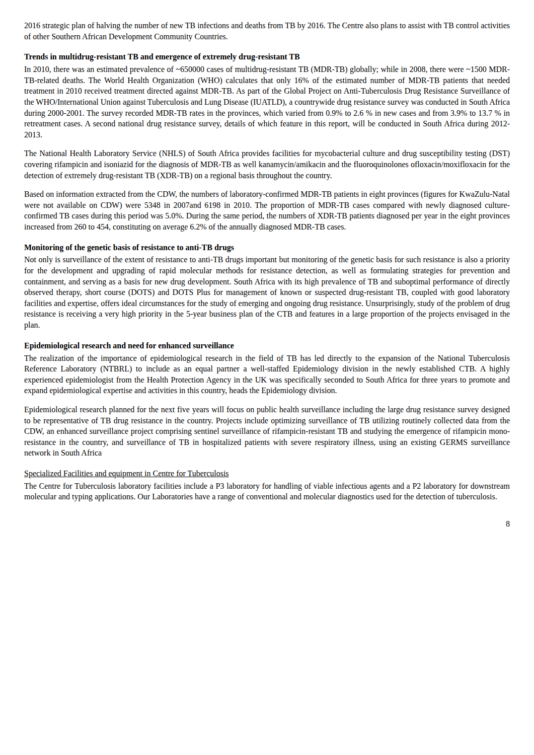2016 strategic plan of halving the number of new TB infections and deaths from TB by 2016. The Centre also plans to assist with TB control activities of other Southern African Development Community Countries.
Trends in multidrug-resistant TB and emergence of extremely drug-resistant TB
In 2010, there was an estimated prevalence of ~650000 cases of multidrug-resistant TB (MDR-TB) globally; while in 2008, there were ~1500 MDR-TB-related deaths. The World Health Organization (WHO) calculates that only 16% of the estimated number of MDR-TB patients that needed treatment in 2010 received treatment directed against MDR-TB. As part of the Global Project on Anti-Tuberculosis Drug Resistance Surveillance of the WHO/International Union against Tuberculosis and Lung Disease (IUATLD), a countrywide drug resistance survey was conducted in South Africa during 2000-2001. The survey recorded MDR-TB rates in the provinces, which varied from 0.9% to 2.6 % in new cases and from 3.9% to 13.7 % in retreatment cases. A second national drug resistance survey, details of which feature in this report, will be conducted in South Africa during 2012-2013.
The National Health Laboratory Service (NHLS) of South Africa provides facilities for mycobacterial culture and drug susceptibility testing (DST) covering rifampicin and isoniazid for the diagnosis of MDR-TB as well kanamycin/amikacin and the fluoroquinolones ofloxacin/moxifloxacin for the detection of extremely drug-resistant TB (XDR-TB) on a regional basis throughout the country.
Based on information extracted from the CDW, the numbers of laboratory-confirmed MDR-TB patients in eight provinces (figures for KwaZulu-Natal were not available on CDW) were 5348 in 2007and 6198 in 2010. The proportion of MDR-TB cases compared with newly diagnosed culture-confirmed TB cases during this period was 5.0%. During the same period, the numbers of XDR-TB patients diagnosed per year in the eight provinces increased from 260 to 454, constituting on average 6.2% of the annually diagnosed MDR-TB cases.
Monitoring of the genetic basis of resistance to anti-TB drugs
Not only is surveillance of the extent of resistance to anti-TB drugs important but monitoring of the genetic basis for such resistance is also a priority for the development and upgrading of rapid molecular methods for resistance detection, as well as formulating strategies for prevention and containment, and serving as a basis for new drug development. South Africa with its high prevalence of TB and suboptimal performance of directly observed therapy, short course (DOTS) and DOTS Plus for management of known or suspected drug-resistant TB, coupled with good laboratory facilities and expertise, offers ideal circumstances for the study of emerging and ongoing drug resistance. Unsurprisingly, study of the problem of drug resistance is receiving a very high priority in the 5-year business plan of the CTB and features in a large proportion of the projects envisaged in the plan.
Epidemiological research and need for enhanced surveillance
The realization of the importance of epidemiological research in the field of TB has led directly to the expansion of the National Tuberculosis Reference Laboratory (NTBRL) to include as an equal partner a well-staffed Epidemiology division in the newly established CTB. A highly experienced epidemiologist from the Health Protection Agency in the UK was specifically seconded to South Africa for three years to promote and expand epidemiological expertise and activities in this country, heads the Epidemiology division.
Epidemiological research planned for the next five years will focus on public health surveillance including the large drug resistance survey designed to be representative of TB drug resistance in the country. Projects include optimizing surveillance of TB utilizing routinely collected data from the CDW, an enhanced surveillance project comprising sentinel surveillance of rifampicin-resistant TB and studying the emergence of rifampicin mono-resistance in the country, and surveillance of TB in hospitalized patients with severe respiratory illness, using an existing GERMS surveillance network in South Africa
Specialized Facilities and equipment in Centre for Tuberculosis
The Centre for Tuberculosis laboratory facilities include a P3 laboratory for handling of viable infectious agents and a P2 laboratory for downstream molecular and typing applications. Our Laboratories have a range of conventional and molecular diagnostics used for the detection of tuberculosis.
8